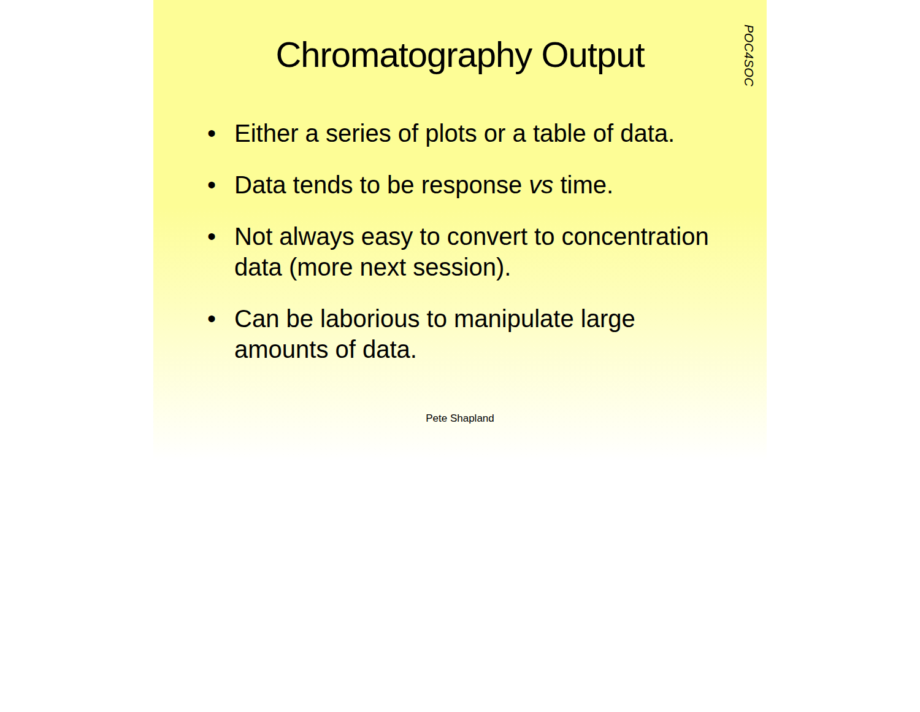POC4SOC
Chromatography Output
Either a series of plots or a table of data.
Data tends to be response vs time.
Not always easy to convert to concentration data (more next session).
Can be laborious to manipulate large amounts of data.
Pete Shapland